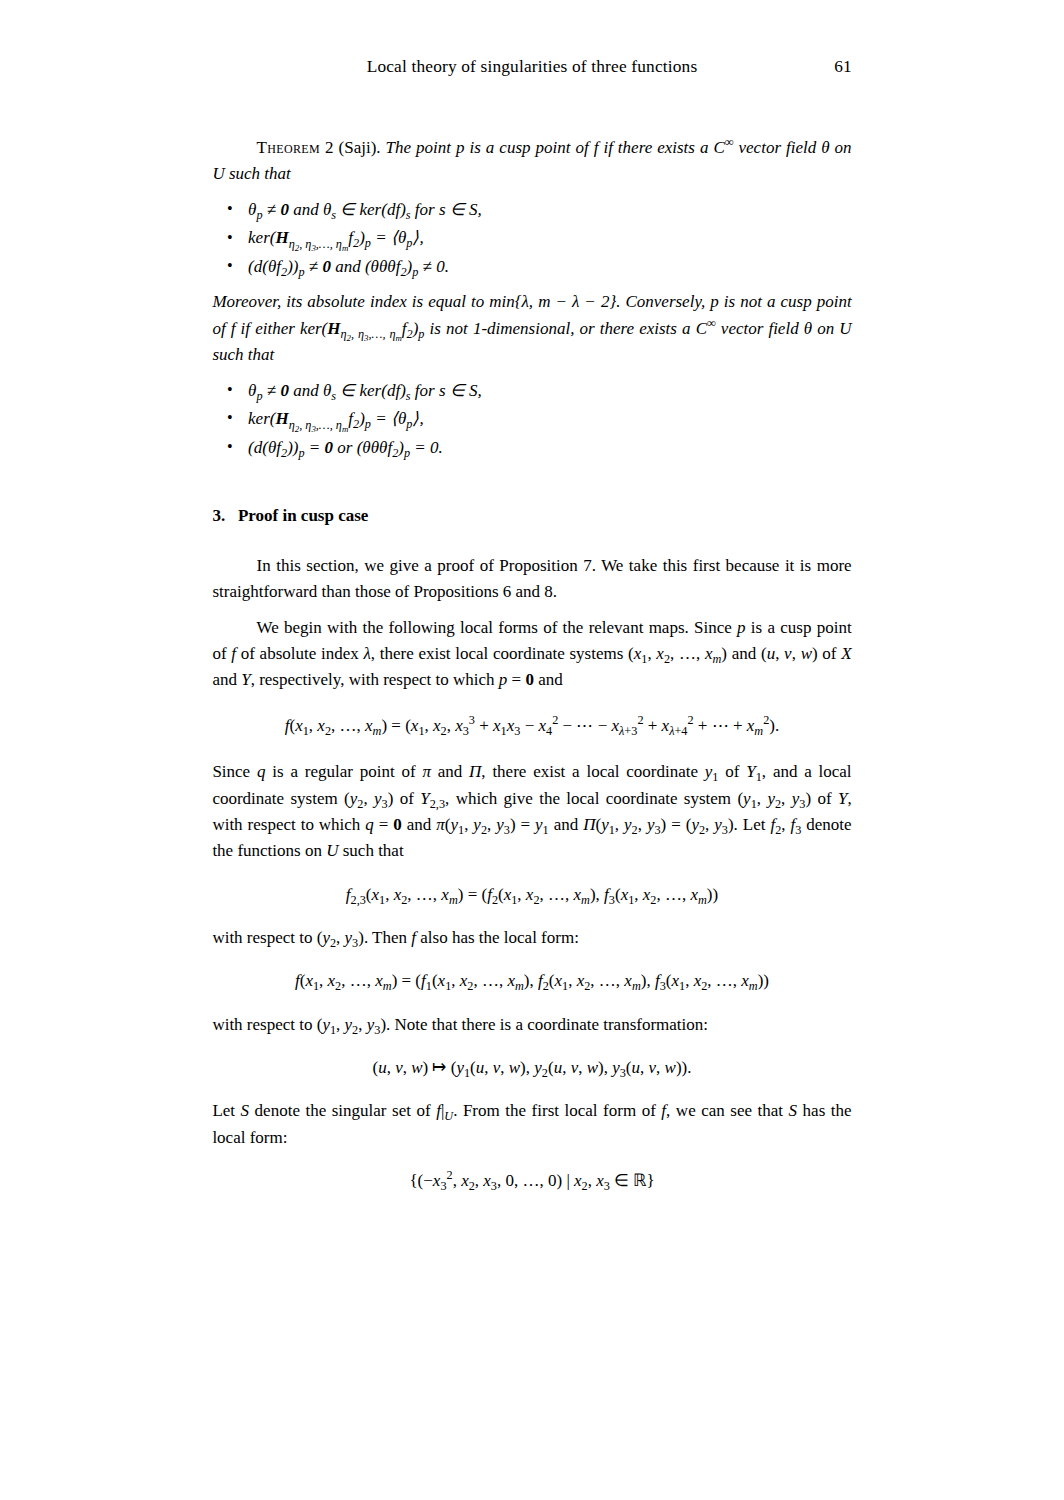Local theory of singularities of three functions 61
Theorem 2 (Saji). The point p is a cusp point of f if there exists a C∞ vector field θ on U such that
θp ≠ 0 and θs ∈ ker(df)s for s ∈ S,
ker(Hη2, η3,…, ηmf2)p = ⟨θp⟩,
(d(θf2))p ≠ 0 and (θθθf2)p ≠ 0.
Moreover, its absolute index is equal to min{λ, m − λ − 2}. Conversely, p is not a cusp point of f if either ker(Hη2, η3,…, ηmf2)p is not 1-dimensional, or there exists a C∞ vector field θ on U such that
θp ≠ 0 and θs ∈ ker(df)s for s ∈ S,
ker(Hη2, η3,…, ηmf2)p = ⟨θp⟩,
(d(θf2))p = 0 or (θθθf2)p = 0.
3. Proof in cusp case
In this section, we give a proof of Proposition 7. We take this first because it is more straightforward than those of Propositions 6 and 8.
We begin with the following local forms of the relevant maps. Since p is a cusp point of f of absolute index λ, there exist local coordinate systems (x1, x2, …, xm) and (u, v, w) of X and Y, respectively, with respect to which p = 0 and
f(x1, x2, …, xm) = (x1, x2, x33 + x1x3 − x42 − ⋯ − xλ+32 + xλ+42 + ⋯ + xm2).
Since q is a regular point of π and Π, there exist a local coordinate y1 of Y1, and a local coordinate system (y2, y3) of Y2,3, which give the local coordinate system (y1, y2, y3) of Y, with respect to which q = 0 and π(y1, y2, y3) = y1 and Π(y1, y2, y3) = (y2, y3). Let f2, f3 denote the functions on U such that
f2,3(x1, x2, …, xm) = (f2(x1, x2, …, xm), f3(x1, x2, …, xm))
with respect to (y2, y3). Then f also has the local form:
f(x1, x2, …, xm) = (f1(x1, x2, …, xm), f2(x1, x2, …, xm), f3(x1, x2, …, xm))
with respect to (y1, y2, y3). Note that there is a coordinate transformation:
(u, v, w) ↦ (y1(u, v, w), y2(u, v, w), y3(u, v, w)).
Let S denote the singular set of f|U. From the first local form of f, we can see that S has the local form:
{(−x32, x2, x3, 0, …, 0) | x2, x3 ∈ ℝ}